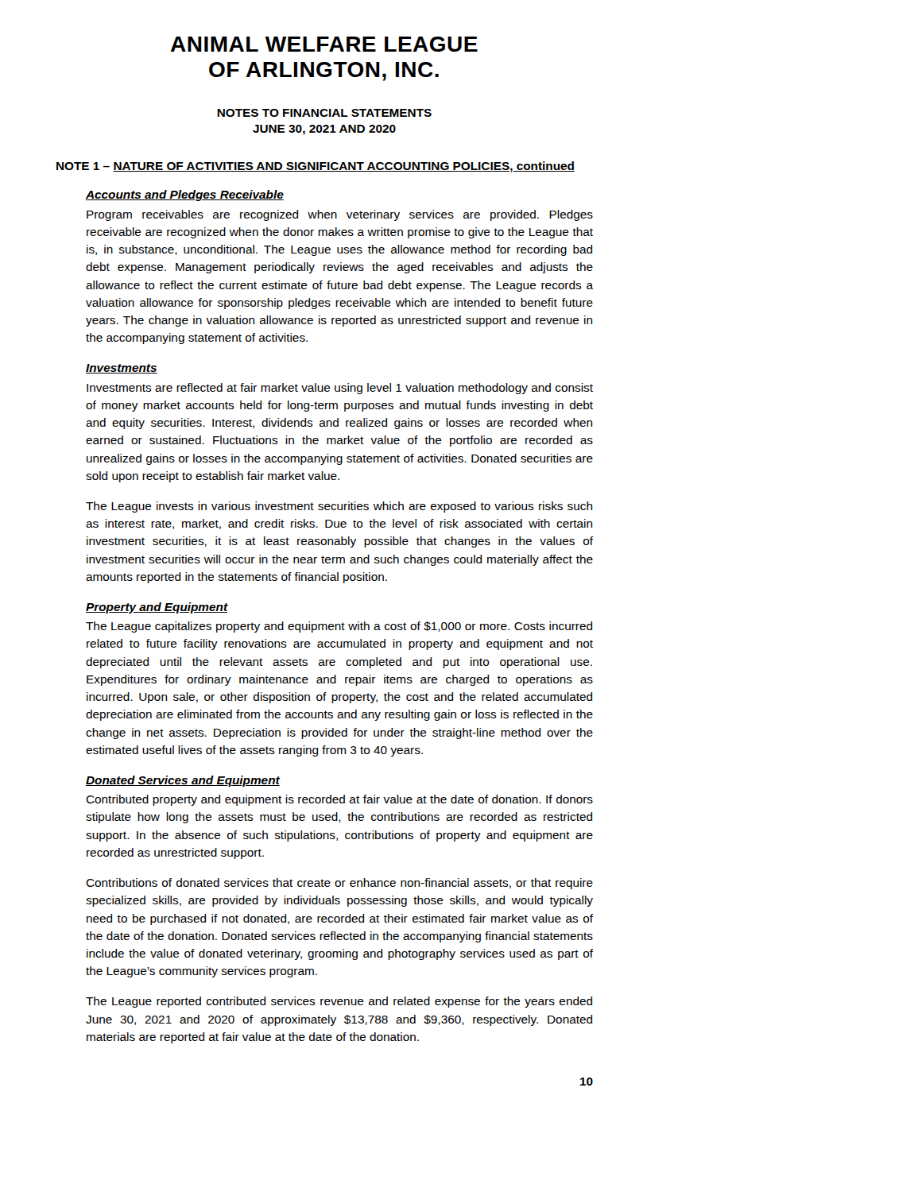ANIMAL WELFARE LEAGUE
OF ARLINGTON, INC.
NOTES TO FINANCIAL STATEMENTS
JUNE 30, 2021 AND 2020
NOTE 1 – NATURE OF ACTIVITIES AND SIGNIFICANT ACCOUNTING POLICIES, continued
Accounts and Pledges Receivable
Program receivables are recognized when veterinary services are provided. Pledges receivable are recognized when the donor makes a written promise to give to the League that is, in substance, unconditional. The League uses the allowance method for recording bad debt expense. Management periodically reviews the aged receivables and adjusts the allowance to reflect the current estimate of future bad debt expense. The League records a valuation allowance for sponsorship pledges receivable which are intended to benefit future years. The change in valuation allowance is reported as unrestricted support and revenue in the accompanying statement of activities.
Investments
Investments are reflected at fair market value using level 1 valuation methodology and consist of money market accounts held for long-term purposes and mutual funds investing in debt and equity securities. Interest, dividends and realized gains or losses are recorded when earned or sustained. Fluctuations in the market value of the portfolio are recorded as unrealized gains or losses in the accompanying statement of activities. Donated securities are sold upon receipt to establish fair market value.
The League invests in various investment securities which are exposed to various risks such as interest rate, market, and credit risks. Due to the level of risk associated with certain investment securities, it is at least reasonably possible that changes in the values of investment securities will occur in the near term and such changes could materially affect the amounts reported in the statements of financial position.
Property and Equipment
The League capitalizes property and equipment with a cost of $1,000 or more. Costs incurred related to future facility renovations are accumulated in property and equipment and not depreciated until the relevant assets are completed and put into operational use. Expenditures for ordinary maintenance and repair items are charged to operations as incurred. Upon sale, or other disposition of property, the cost and the related accumulated depreciation are eliminated from the accounts and any resulting gain or loss is reflected in the change in net assets. Depreciation is provided for under the straight-line method over the estimated useful lives of the assets ranging from 3 to 40 years.
Donated Services and Equipment
Contributed property and equipment is recorded at fair value at the date of donation. If donors stipulate how long the assets must be used, the contributions are recorded as restricted support. In the absence of such stipulations, contributions of property and equipment are recorded as unrestricted support.
Contributions of donated services that create or enhance non-financial assets, or that require specialized skills, are provided by individuals possessing those skills, and would typically need to be purchased if not donated, are recorded at their estimated fair market value as of the date of the donation. Donated services reflected in the accompanying financial statements include the value of donated veterinary, grooming and photography services used as part of the League’s community services program.
The League reported contributed services revenue and related expense for the years ended June 30, 2021 and 2020 of approximately $13,788 and $9,360, respectively. Donated materials are reported at fair value at the date of the donation.
10